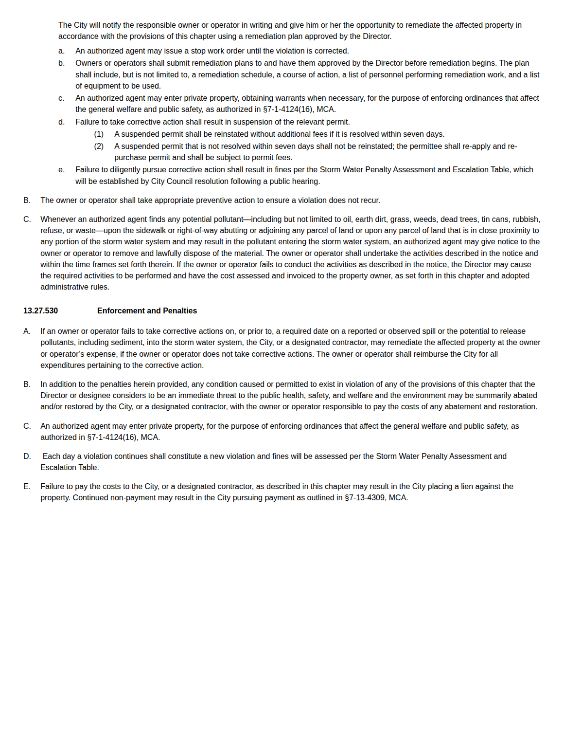The City will notify the responsible owner or operator in writing and give him or her the opportunity to remediate the affected property in accordance with the provisions of this chapter using a remediation plan approved by the Director.
a. An authorized agent may issue a stop work order until the violation is corrected.
b. Owners or operators shall submit remediation plans to and have them approved by the Director before remediation begins. The plan shall include, but is not limited to, a remediation schedule, a course of action, a list of personnel performing remediation work, and a list of equipment to be used.
c. An authorized agent may enter private property, obtaining warrants when necessary, for the purpose of enforcing ordinances that affect the general welfare and public safety, as authorized in §7-1-4124(16), MCA.
d. Failure to take corrective action shall result in suspension of the relevant permit.
(1) A suspended permit shall be reinstated without additional fees if it is resolved within seven days.
(2) A suspended permit that is not resolved within seven days shall not be reinstated; the permittee shall re-apply and re-purchase permit and shall be subject to permit fees.
e. Failure to diligently pursue corrective action shall result in fines per the Storm Water Penalty Assessment and Escalation Table, which will be established by City Council resolution following a public hearing.
B. The owner or operator shall take appropriate preventive action to ensure a violation does not recur.
C. Whenever an authorized agent finds any potential pollutant—including but not limited to oil, earth dirt, grass, weeds, dead trees, tin cans, rubbish, refuse, or waste—upon the sidewalk or right-of-way abutting or adjoining any parcel of land or upon any parcel of land that is in close proximity to any portion of the storm water system and may result in the pollutant entering the storm water system, an authorized agent may give notice to the owner or operator to remove and lawfully dispose of the material. The owner or operator shall undertake the activities described in the notice and within the time frames set forth therein. If the owner or operator fails to conduct the activities as described in the notice, the Director may cause the required activities to be performed and have the cost assessed and invoiced to the property owner, as set forth in this chapter and adopted administrative rules.
13.27.530 Enforcement and Penalties
A. If an owner or operator fails to take corrective actions on, or prior to, a required date on a reported or observed spill or the potential to release pollutants, including sediment, into the storm water system, the City, or a designated contractor, may remediate the affected property at the owner or operator’s expense, if the owner or operator does not take corrective actions. The owner or operator shall reimburse the City for all expenditures pertaining to the corrective action.
B. In addition to the penalties herein provided, any condition caused or permitted to exist in violation of any of the provisions of this chapter that the Director or designee considers to be an immediate threat to the public health, safety, and welfare and the environment may be summarily abated and/or restored by the City, or a designated contractor, with the owner or operator responsible to pay the costs of any abatement and restoration.
C. An authorized agent may enter private property, for the purpose of enforcing ordinances that affect the general welfare and public safety, as authorized in §7-1-4124(16), MCA.
D. Each day a violation continues shall constitute a new violation and fines will be assessed per the Storm Water Penalty Assessment and Escalation Table.
E. Failure to pay the costs to the City, or a designated contractor, as described in this chapter may result in the City placing a lien against the property. Continued non-payment may result in the City pursuing payment as outlined in §7-13-4309, MCA.